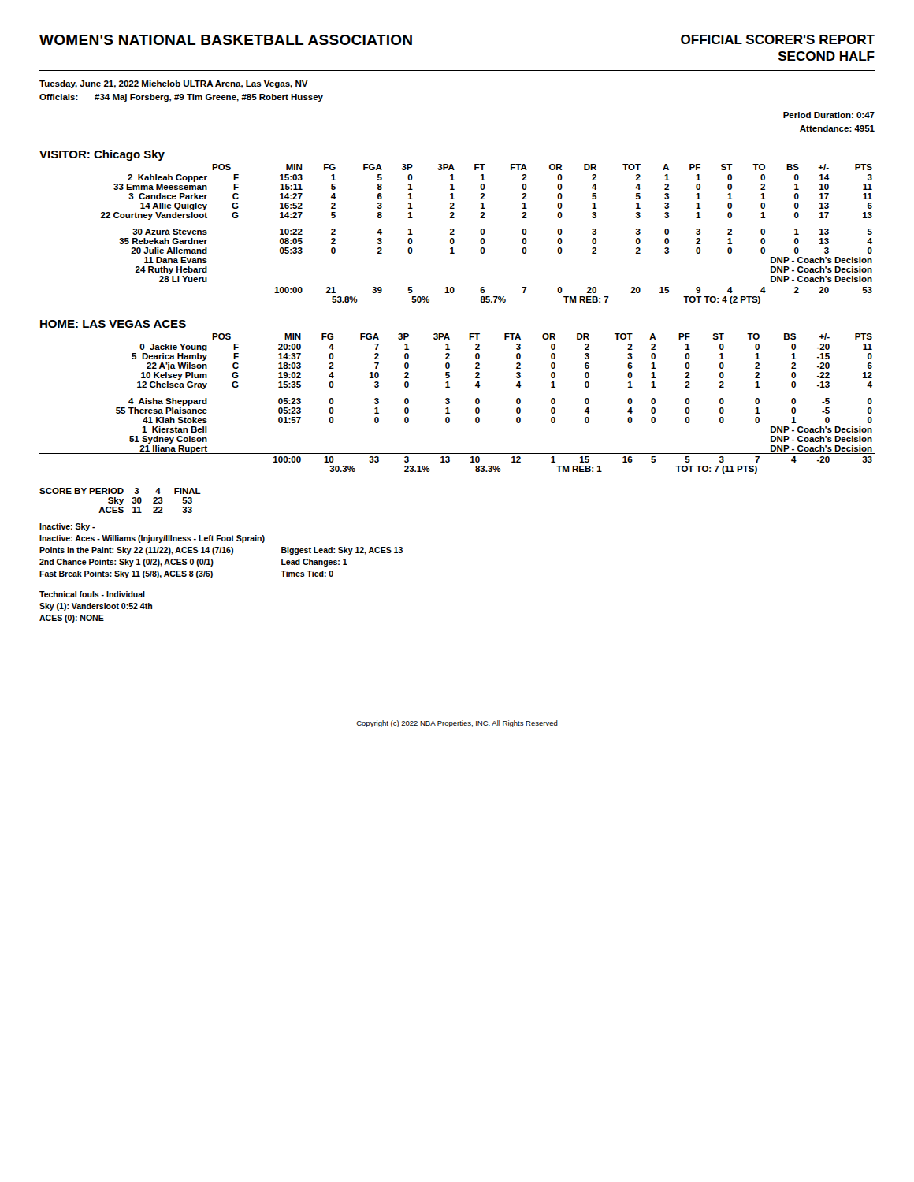WOMEN'S NATIONAL BASKETBALL ASSOCIATION
OFFICIAL SCORER'S REPORT
SECOND HALF
Tuesday, June 21, 2022 Michelob ULTRA Arena, Las Vegas, NV
Officials:#34 Maj Forsberg, #9 Tim Greene, #85 Robert Hussey
Period Duration: 0:47
Attendance: 4951
VISITOR: Chicago Sky
| | POS | MIN | FG | FGA | 3P | 3PA | FT | FTA | OR | DR | TOT | A | PF | ST | TO | BS | +/- | PTS |
| --- | --- | --- | --- | --- | --- | --- | --- | --- | --- | --- | --- | --- | --- | --- | --- | --- | --- | --- |
| 2 Kahleah Copper | F | 15:03 | 1 | 5 | 0 | 1 | 1 | 2 | 0 | 2 | 2 | 1 | 1 | 0 | 0 | 0 | 14 | 3 |
| 33 Emma Meesseman | F | 15:11 | 5 | 8 | 1 | 1 | 0 | 0 | 0 | 4 | 4 | 2 | 0 | 0 | 2 | 1 | 10 | 11 |
| 3 Candace Parker | C | 14:27 | 4 | 6 | 1 | 1 | 2 | 2 | 0 | 5 | 5 | 3 | 1 | 1 | 1 | 0 | 17 | 11 |
| 14 Allie Quigley | G | 16:52 | 2 | 3 | 1 | 2 | 1 | 1 | 0 | 1 | 1 | 3 | 1 | 0 | 0 | 0 | 13 | 6 |
| 22 Courtney Vandersloot | G | 14:27 | 5 | 8 | 1 | 2 | 2 | 2 | 0 | 3 | 3 | 3 | 1 | 0 | 1 | 0 | 17 | 13 |
| 30 Azurá Stevens | | 10:22 | 2 | 4 | 1 | 2 | 0 | 0 | 0 | 3 | 3 | 0 | 3 | 2 | 0 | 1 | 13 | 5 |
| 35 Rebekah Gardner | | 08:05 | 2 | 3 | 0 | 0 | 0 | 0 | 0 | 0 | 0 | 0 | 2 | 1 | 0 | 0 | 13 | 4 |
| 20 Julie Allemand | | 05:33 | 0 | 2 | 0 | 1 | 0 | 0 | 0 | 2 | 2 | 3 | 0 | 0 | 0 | 0 | 3 | 0 |
| 11 Dana Evans | DNP - Coach's Decision |
| 24 Ruthy Hebard | DNP - Coach's Decision |
| 28 Li Yueru | DNP - Coach's Decision |
| | | 100:00 | 21 | 39 | 5 | 10 | 6 | 7 | 0 | 20 | 20 | 15 | 9 | 4 | 4 | 2 | 20 | 53 |
| | | | 53.8% | 50% | 85.7% | TM REB: 7 | TOT TO: 4 (2 PTS) | | |
HOME: LAS VEGAS ACES
| | POS | MIN | FG | FGA | 3P | 3PA | FT | FTA | OR | DR | TOT | A | PF | ST | TO | BS | +/- | PTS |
| --- | --- | --- | --- | --- | --- | --- | --- | --- | --- | --- | --- | --- | --- | --- | --- | --- | --- | --- |
| 0 Jackie Young | F | 20:00 | 4 | 7 | 1 | 1 | 2 | 3 | 0 | 2 | 2 | 2 | 1 | 0 | 0 | 0 | -20 | 11 |
| 5 Dearica Hamby | F | 14:37 | 0 | 2 | 0 | 2 | 0 | 0 | 0 | 3 | 3 | 0 | 0 | 1 | 1 | 1 | -15 | 0 |
| 22 A'ja Wilson | C | 18:03 | 2 | 7 | 0 | 0 | 2 | 2 | 0 | 6 | 6 | 1 | 0 | 0 | 2 | 2 | -20 | 6 |
| 10 Kelsey Plum | G | 19:02 | 4 | 10 | 2 | 5 | 2 | 3 | 0 | 0 | 0 | 1 | 2 | 0 | 2 | 0 | -22 | 12 |
| 12 Chelsea Gray | G | 15:35 | 0 | 3 | 0 | 1 | 4 | 4 | 1 | 0 | 1 | 1 | 2 | 2 | 1 | 0 | -13 | 4 |
| 4 Aisha Sheppard | | 05:23 | 0 | 3 | 0 | 3 | 0 | 0 | 0 | 0 | 0 | 0 | 0 | 0 | 0 | 0 | -5 | 0 |
| 55 Theresa Plaisance | | 05:23 | 0 | 1 | 0 | 1 | 0 | 0 | 0 | 4 | 4 | 0 | 0 | 0 | 1 | 0 | -5 | 0 |
| 41 Kiah Stokes | | 01:57 | 0 | 0 | 0 | 0 | 0 | 0 | 0 | 0 | 0 | 0 | 0 | 0 | 0 | 1 | 0 | 0 |
| 1 Kierstan Bell | DNP - Coach's Decision |
| 51 Sydney Colson | DNP - Coach's Decision |
| 21 Iliana Rupert | DNP - Coach's Decision |
| | | 100:00 | 10 | 33 | 3 | 13 | 10 | 12 | 1 | 15 | 16 | 5 | 5 | 3 | 7 | 4 | -20 | 33 |
| | | | 30.3% | 23.1% | 83.3% | TM REB: 1 | TOT TO: 7 (11 PTS) | | |
| SCORE BY PERIOD | 3 | 4 | FINAL |
| Sky | 30 | 23 | 53 |
| ACES | 11 | 22 | 33 |
Inactive: Sky -
Inactive: Aces - Williams (Injury/Illness - Left Foot Sprain)
Points in the Paint: Sky 22 (11/22), ACES 14 (7/16)
2nd Chance Points: Sky 1 (0/2), ACES 0 (0/1)
Fast Break Points: Sky 11 (5/8), ACES 8 (3/6)
Biggest Lead: Sky 12, ACES 13
Lead Changes: 1
Times Tied: 0
Technical fouls - Individual
Sky (1): Vandersloot 0:52 4th
ACES (0): NONE
Copyright (c) 2022 NBA Properties, INC. All Rights Reserved